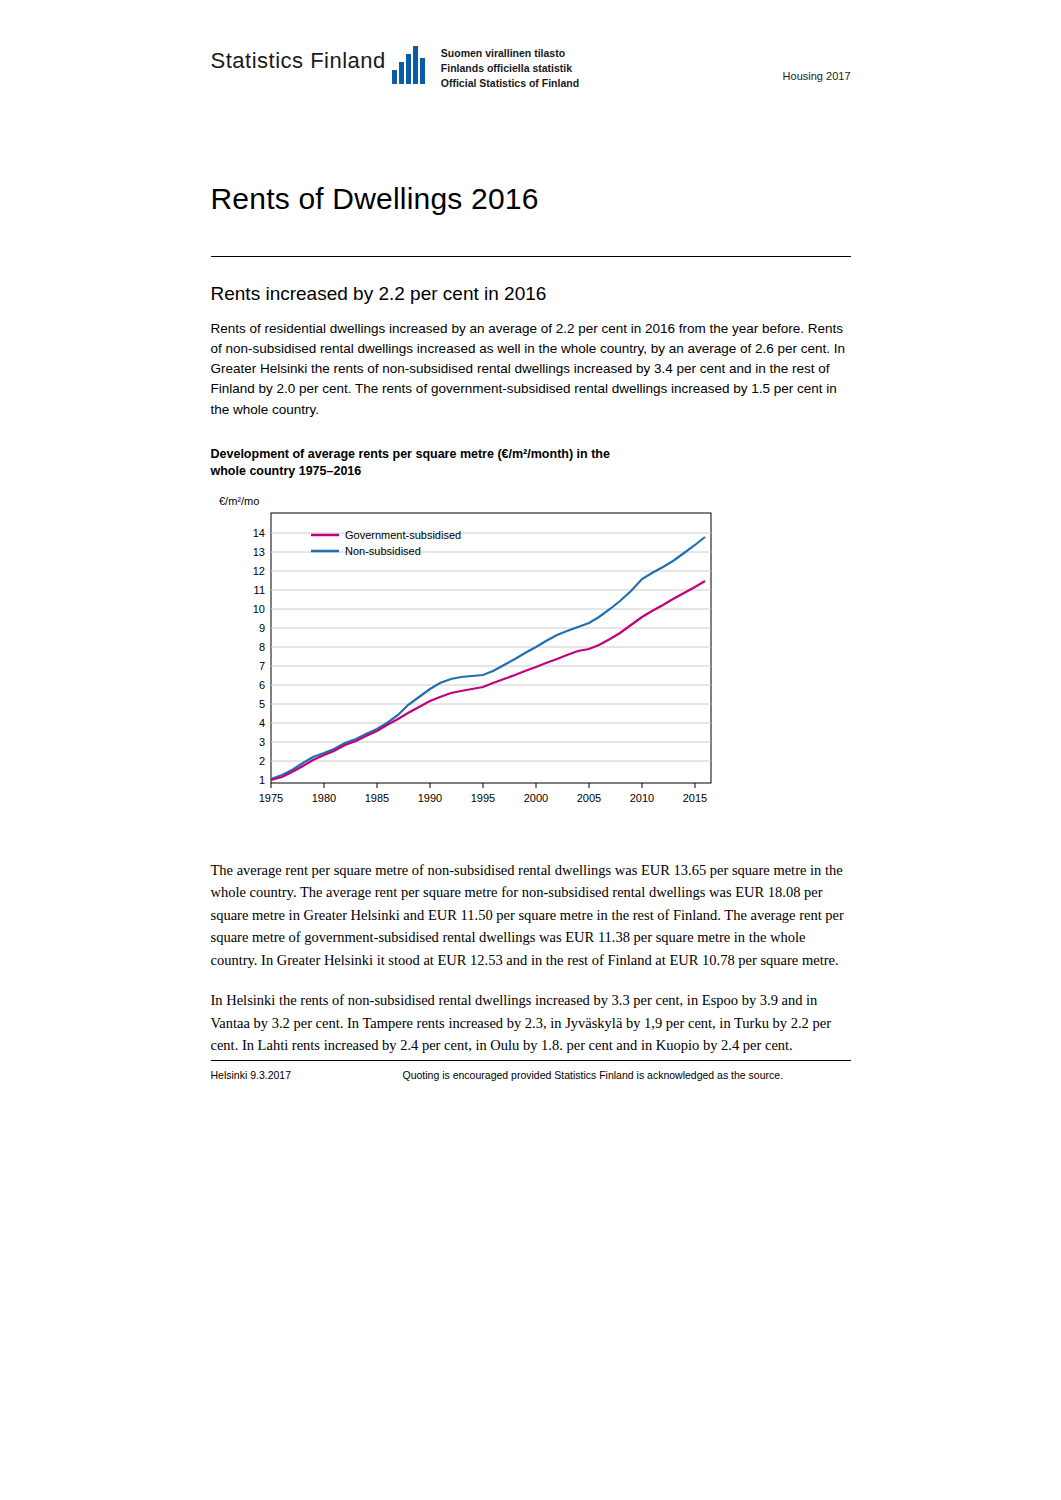Statistics Finland
Suomen virallinen tilasto
Finlands officiella statistik
Official Statistics of Finland
Housing 2017
Rents of Dwellings 2016
Rents increased by 2.2 per cent in 2016
Rents of residential dwellings increased by an average of 2.2 per cent in 2016 from the year before. Rents of non-subsidised rental dwellings increased as well in the whole country, by an average of 2.6 per cent. In Greater Helsinki the rents of non-subsidised rental dwellings increased by 3.4 per cent and in the rest of Finland by 2.0 per cent. The rents of government-subsidised rental dwellings increased by 1.5 per cent in the whole country.
Development of average rents per square metre (€/m²/month) in the
whole country 1975–2016
€/m²/mo 14 13 12 11 10 9 8 7 6 5 4 3 2 1 1975 1980 1985 1990 1995 2000 2005 2010 2015 Government-subsidised Non-subsidised
The average rent per square metre of non-subsidised rental dwellings was EUR 13.65 per square metre in the whole country. The average rent per square metre for non-subsidised rental dwellings was EUR 18.08 per square metre in Greater Helsinki and EUR 11.50 per square metre in the rest of Finland. The average rent per square metre of government-subsidised rental dwellings was EUR 11.38 per square metre in the whole country. In Greater Helsinki it stood at EUR 12.53 and in the rest of Finland at EUR 10.78 per square metre.
In Helsinki the rents of non-subsidised rental dwellings increased by 3.3 per cent, in Espoo by 3.9 and in Vantaa by 3.2 per cent. In Tampere rents increased by 2.3, in Jyväskylä by 1,9 per cent, in Turku by 2.2 per cent. In Lahti rents increased by 2.4 per cent, in Oulu by 1.8. per cent and in Kuopio by 2.4 per cent.
Helsinki 9.3.2017
Quoting is encouraged provided Statistics Finland is acknowledged as the source.